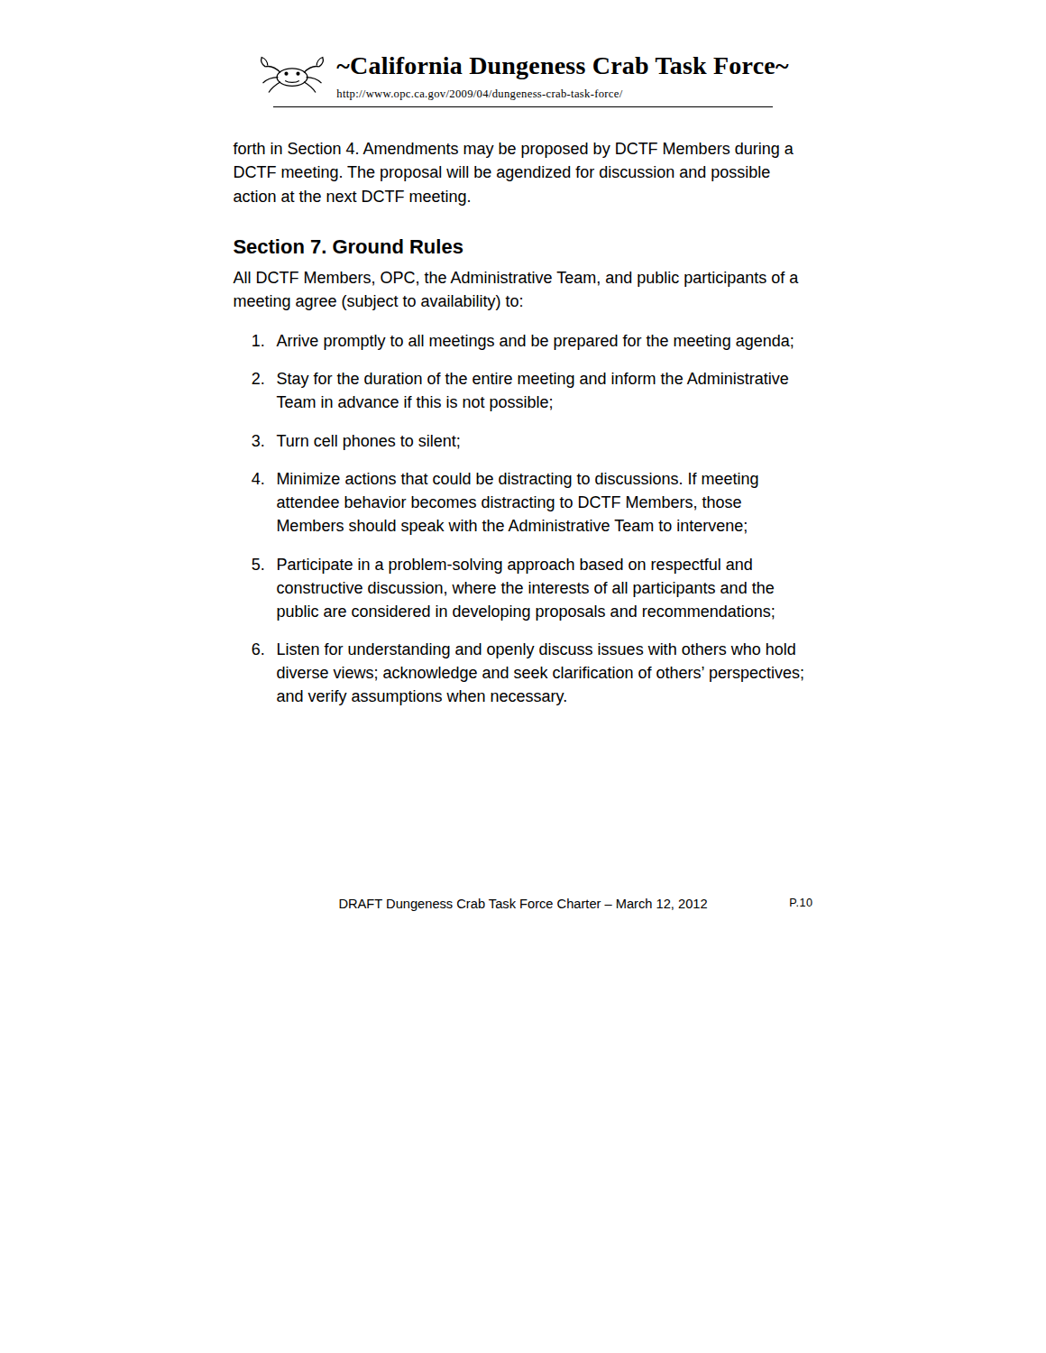~California Dungeness Crab Task Force~
http://www.opc.ca.gov/2009/04/dungeness-crab-task-force/
forth in Section 4. Amendments may be proposed by DCTF Members during a DCTF meeting. The proposal will be agendized for discussion and possible action at the next DCTF meeting.
Section 7. Ground Rules
All DCTF Members, OPC, the Administrative Team, and public participants of a meeting agree (subject to availability) to:
Arrive promptly to all meetings and be prepared for the meeting agenda;
Stay for the duration of the entire meeting and inform the Administrative Team in advance if this is not possible;
Turn cell phones to silent;
Minimize actions that could be distracting to discussions. If meeting attendee behavior becomes distracting to DCTF Members, those Members should speak with the Administrative Team to intervene;
Participate in a problem-solving approach based on respectful and constructive discussion, where the interests of all participants and the public are considered in developing proposals and recommendations;
Listen for understanding and openly discuss issues with others who hold diverse views; acknowledge and seek clarification of others’ perspectives; and verify assumptions when necessary.
DRAFT Dungeness Crab Task Force Charter – March 12, 2012
P.10